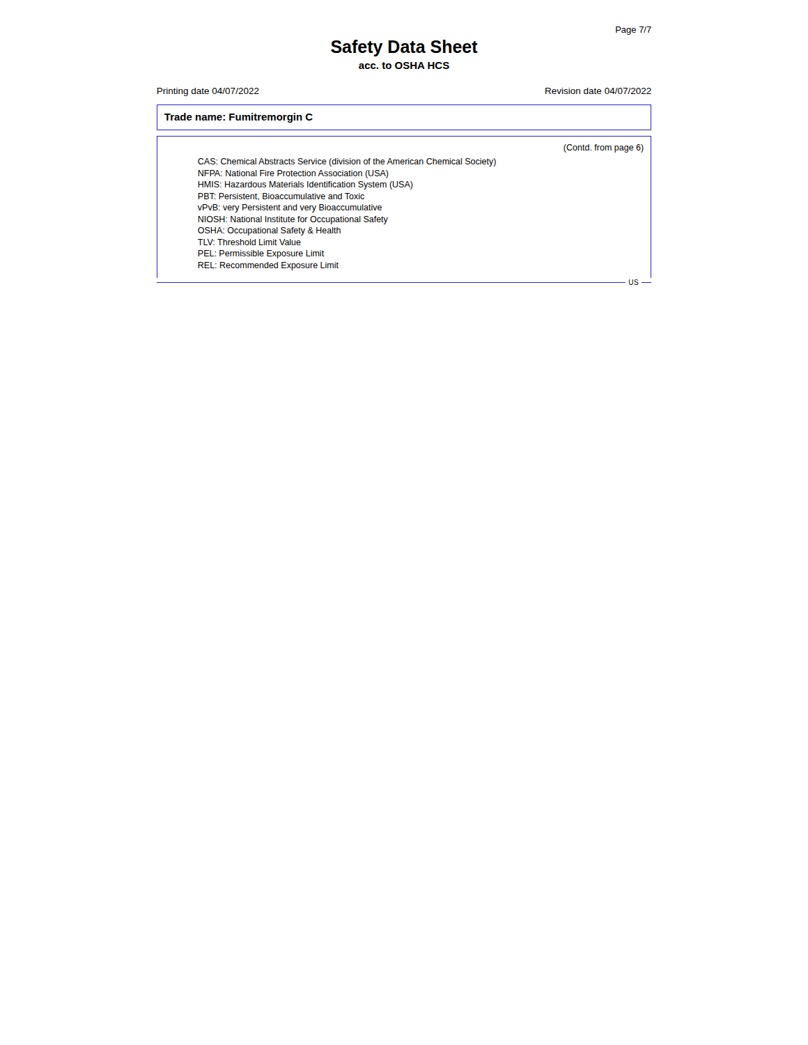Page 7/7
Safety Data Sheet
acc. to OSHA HCS
Printing date 04/07/2022 Revision date 04/07/2022
Trade name: Fumitremorgin C
(Contd. from page 6)
CAS: Chemical Abstracts Service (division of the American Chemical Society)
NFPA: National Fire Protection Association (USA)
HMIS: Hazardous Materials Identification System (USA)
PBT: Persistent, Bioaccumulative and Toxic
vPvB: very Persistent and very Bioaccumulative
NIOSH: National Institute for Occupational Safety
OSHA: Occupational Safety & Health
TLV: Threshold Limit Value
PEL: Permissible Exposure Limit
REL: Recommended Exposure Limit
US